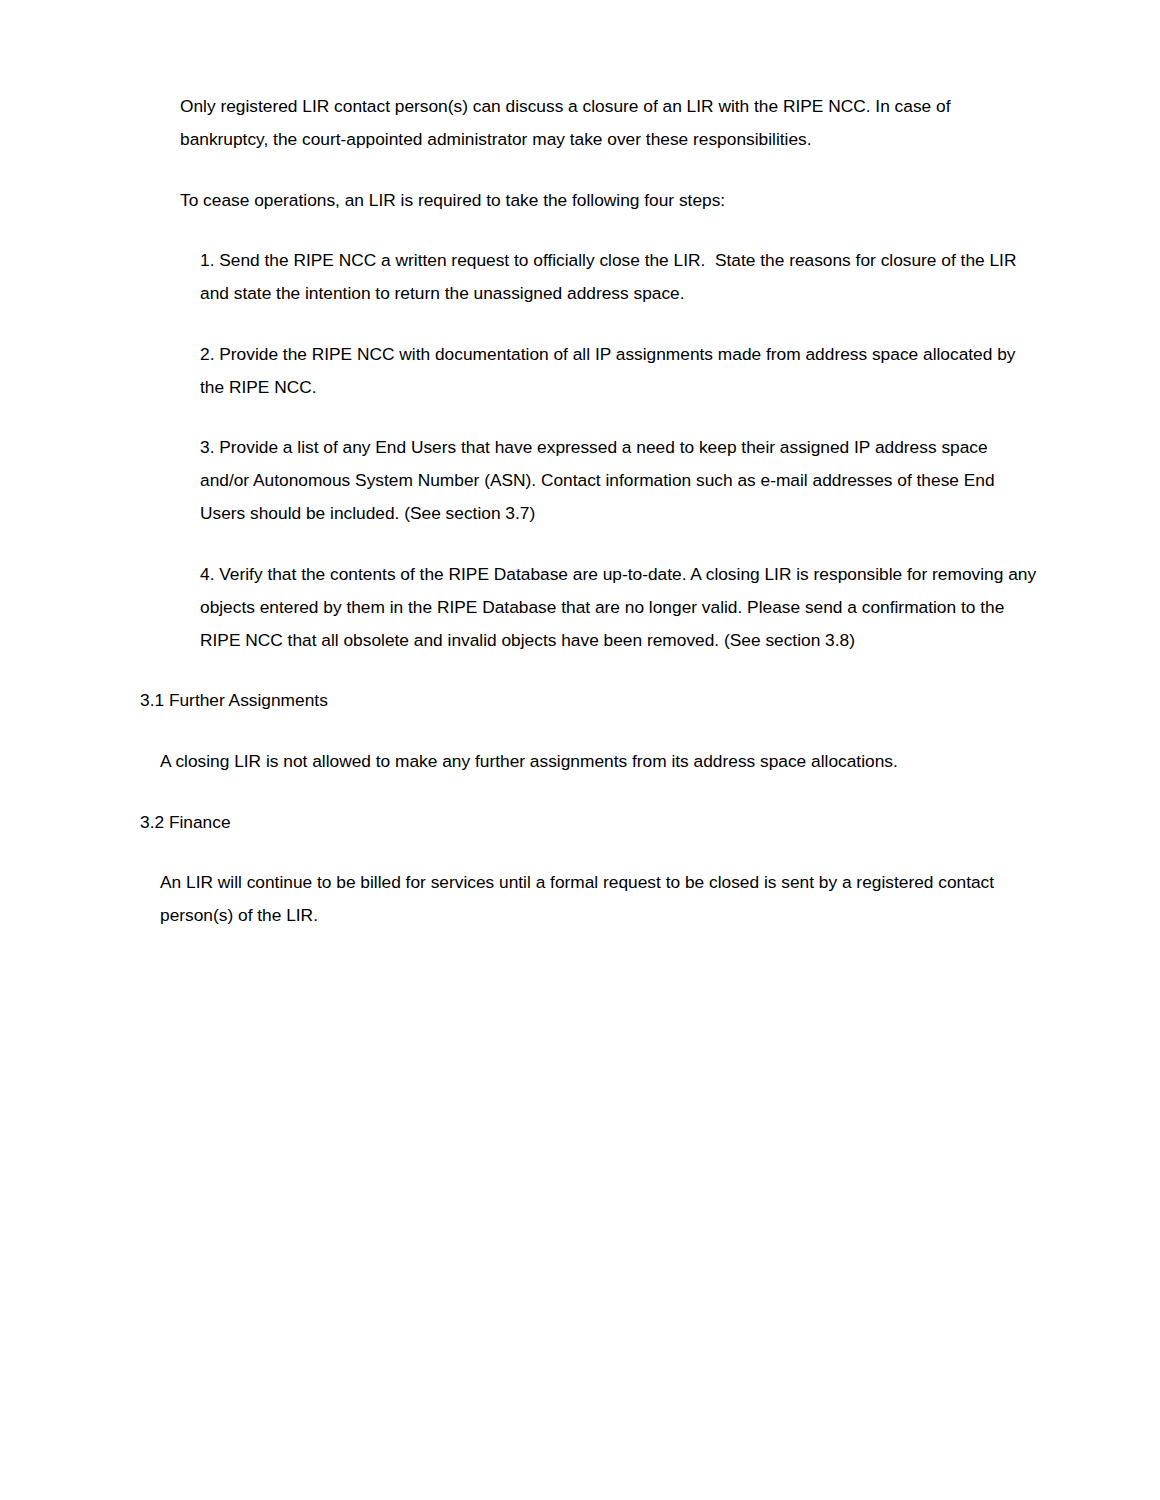Only registered LIR contact person(s) can discuss a closure of an LIR with the RIPE NCC. In case of bankruptcy, the court-appointed administrator may take over these responsibilities.
To cease operations, an LIR is required to take the following four steps:
1. Send the RIPE NCC a written request to officially close the LIR. State the reasons for closure of the LIR and state the intention to return the unassigned address space.
2. Provide the RIPE NCC with documentation of all IP assignments made from address space allocated by the RIPE NCC.
3. Provide a list of any End Users that have expressed a need to keep their assigned IP address space and/or Autonomous System Number (ASN). Contact information such as e-mail addresses of these End Users should be included. (See section 3.7)
4. Verify that the contents of the RIPE Database are up-to-date. A closing LIR is responsible for removing any objects entered by them in the RIPE Database that are no longer valid. Please send a confirmation to the RIPE NCC that all obsolete and invalid objects have been removed. (See section 3.8)
3.1 Further Assignments
A closing LIR is not allowed to make any further assignments from its address space allocations.
3.2 Finance
An LIR will continue to be billed for services until a formal request to be closed is sent by a registered contact person(s) of the LIR.